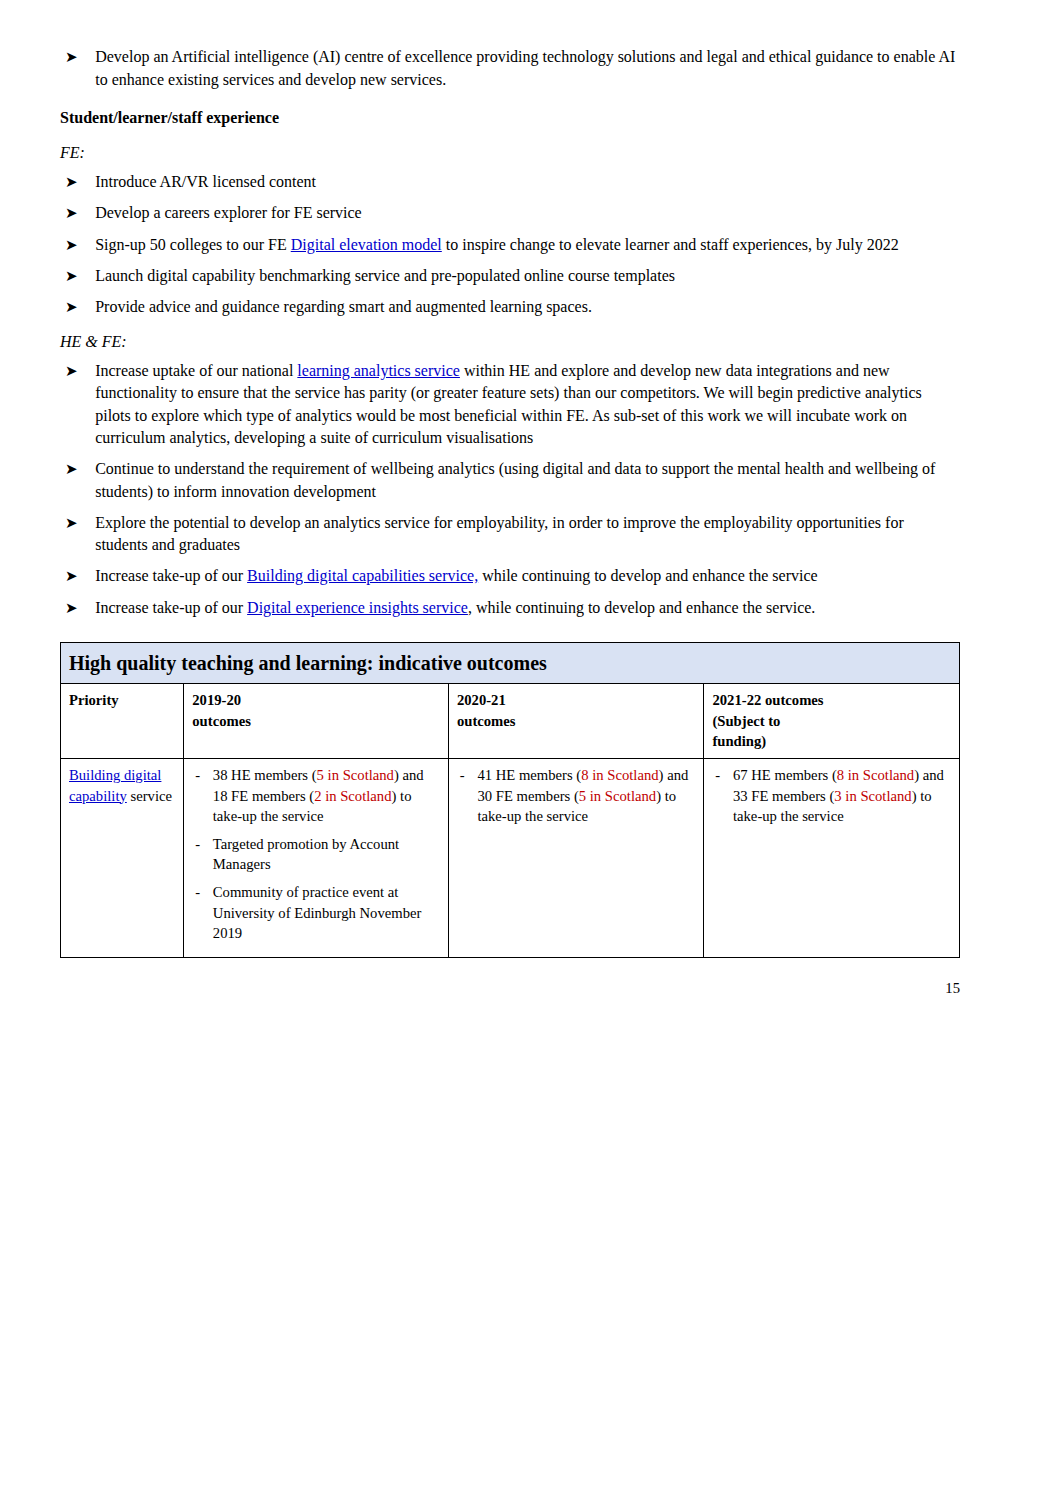Develop an Artificial intelligence (AI) centre of excellence providing technology solutions and legal and ethical guidance to enable AI to enhance existing services and develop new services.
Student/learner/staff experience
FE:
Introduce AR/VR licensed content
Develop a careers explorer for FE service
Sign-up 50 colleges to our FE Digital elevation model to inspire change to elevate learner and staff experiences, by July 2022
Launch digital capability benchmarking service and pre-populated online course templates
Provide advice and guidance regarding smart and augmented learning spaces.
HE & FE:
Increase uptake of our national learning analytics service within HE and explore and develop new data integrations and new functionality to ensure that the service has parity (or greater feature sets) than our competitors. We will begin predictive analytics pilots to explore which type of analytics would be most beneficial within FE. As sub-set of this work we will incubate work on curriculum analytics, developing a suite of curriculum visualisations
Continue to understand the requirement of wellbeing analytics (using digital and data to support the mental health and wellbeing of students) to inform innovation development
Explore the potential to develop an analytics service for employability, in order to improve the employability opportunities for students and graduates
Increase take-up of our Building digital capabilities service, while continuing to develop and enhance the service
Increase take-up of our Digital experience insights service, while continuing to develop and enhance the service.
| High quality teaching and learning: indicative outcomes |
| Priority | 2019-20 outcomes | 2020-21 outcomes | 2021-22 outcomes (Subject to funding) |
| Building digital capability service | 38 HE members ( 5 in Scotland ) and 18 FE members ( 2 in Scotland ) to take-up the service Targeted promotion by Account Managers Community of practice event at University of Edinburgh November 2019 | 41 HE members ( 8 in Scotland ) and 30 FE members ( 5 in Scotland ) to take-up the service | 67 HE members ( 8 in Scotland ) and 33 FE members ( 3 in Scotland ) to take-up the service |
15